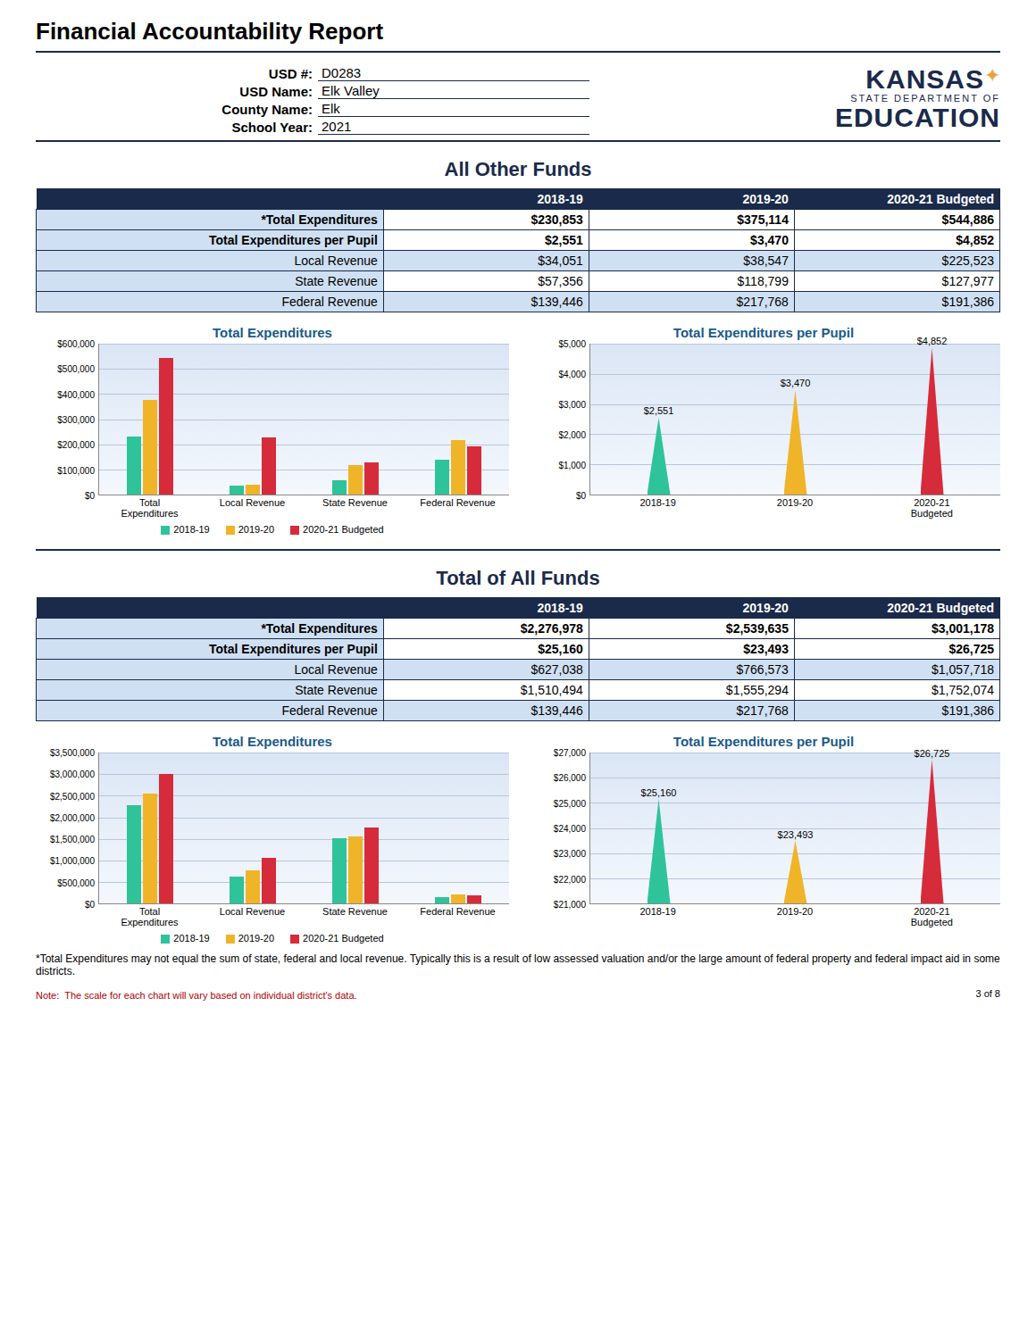Financial Accountability Report
USD #:
D0283
USD Name:
Elk Valley
County Name:
Elk
School Year:
2021
KANSAS✦
STATE DEPARTMENT OF
EDUCATION
All Other Funds
| | 2018-19 | 2019-20 | 2020-21 Budgeted |
| --- | --- | --- | --- |
| *Total Expenditures | $230,853 | $375,114 | $544,886 |
| Total Expenditures per Pupil | $2,551 | $3,470 | $4,852 |
| Local Revenue | $34,051 | $38,547 | $225,523 |
| State Revenue | $57,356 | $118,799 | $127,977 |
| Federal Revenue | $139,446 | $217,768 | $191,386 |
Total Expenditures
$600,000 $500,000 $400,000 $300,000 $200,000 $100,000 $0
Total
Expenditures
Local Revenue
State Revenue
Federal Revenue
2018-19
2019-20
2020-21 Budgeted
Total Expenditures per Pupil
$5,000 $4,000 $3,000 $2,000 $1,000 $0
$2,551
$3,470
$4,852
2018-19
2019-20
2020-21
Budgeted
Total of All Funds
| | 2018-19 | 2019-20 | 2020-21 Budgeted |
| --- | --- | --- | --- |
| *Total Expenditures | $2,276,978 | $2,539,635 | $3,001,178 |
| Total Expenditures per Pupil | $25,160 | $23,493 | $26,725 |
| Local Revenue | $627,038 | $766,573 | $1,057,718 |
| State Revenue | $1,510,494 | $1,555,294 | $1,752,074 |
| Federal Revenue | $139,446 | $217,768 | $191,386 |
Total Expenditures
$3,500,000 $3,000,000 $2,500,000 $2,000,000 $1,500,000 $1,000,000 $500,000 $0
Total
Expenditures
Local Revenue
State Revenue
Federal Revenue
2018-19
2019-20
2020-21 Budgeted
Total Expenditures per Pupil
$27,000 $26,000 $25,000 $24,000 $23,000 $22,000 $21,000
$25,160
$23,493
$26,725
2018-19
2019-20
2020-21
Budgeted
*Total Expenditures may not equal the sum of state, federal and local revenue. Typically this is a result of low assessed valuation and/or the large amount of federal property and federal impact aid in some districts.
Note: The scale for each chart will vary based on individual district's data.
3 of 8